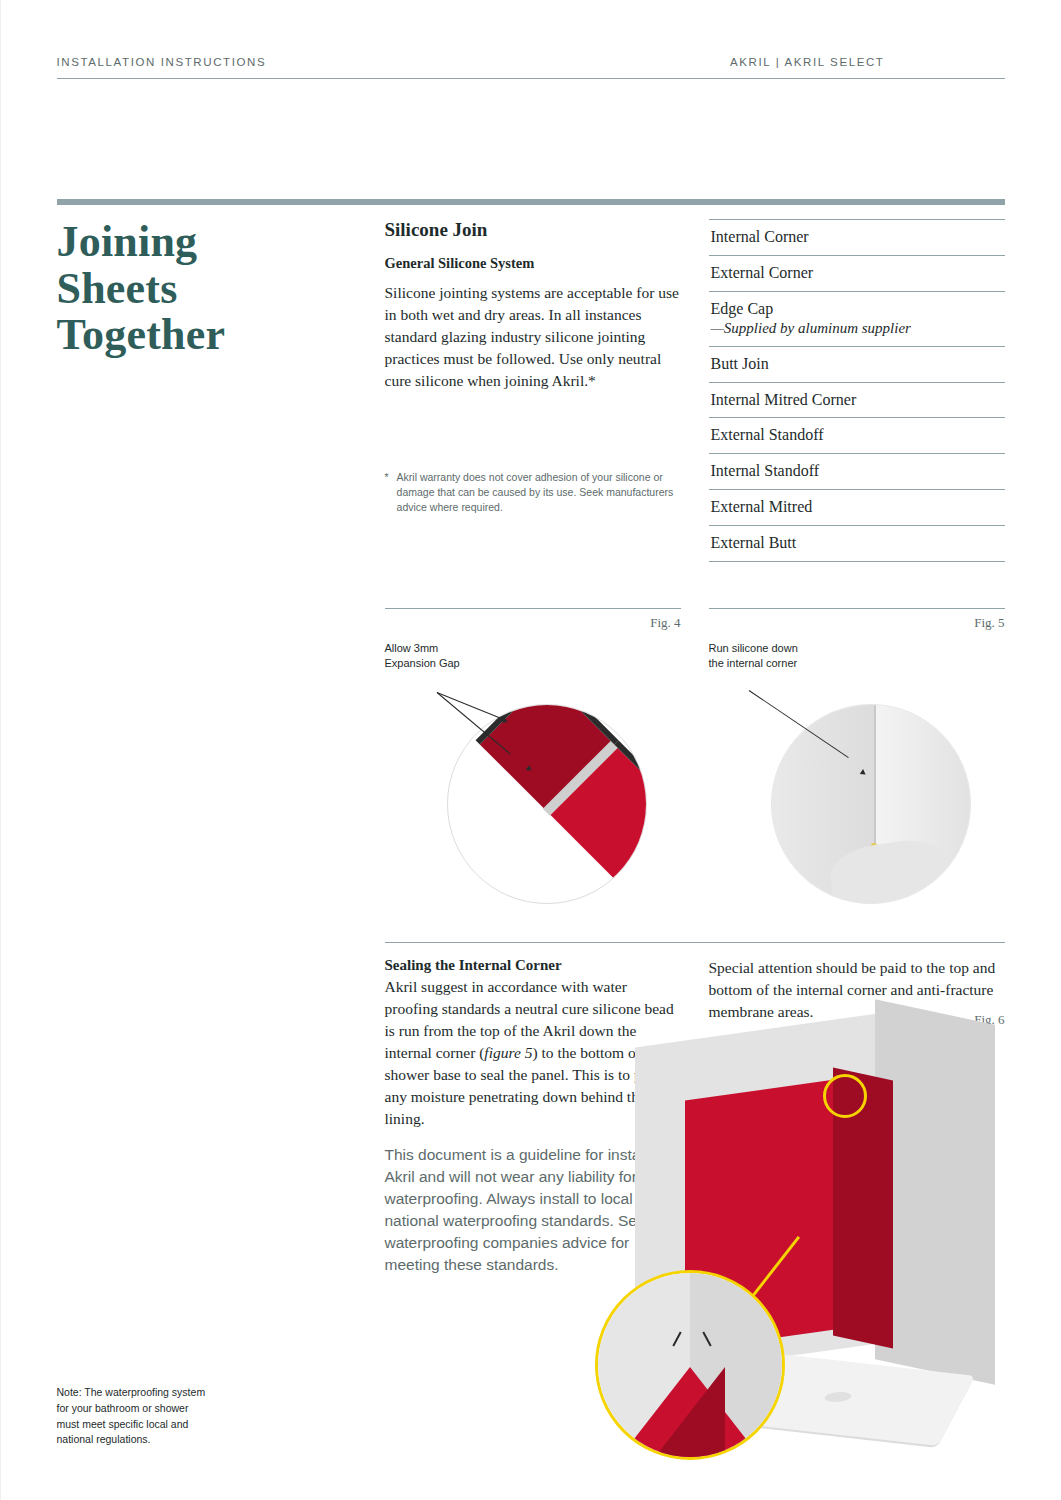Installation Instructions
Akril | Akril Select
Joining
Sheets
Together
Silicone Join
General Silicone System
Silicone jointing systems are acceptable for use in both wet and dry areas. In all instances standard glazing industry silicone jointing practices must be followed. Use only neutral cure silicone when joining Akril.*
* Akril warranty does not cover adhesion of your silicone or damage that can be caused by its use. Seek manufacturers advice where required.
Internal Corner
External Corner
Edge Cap—Supplied by aluminum supplier
Butt Join
Internal Mitred Corner
External Standoff
Internal Standoff
External Mitred
External Butt
Fig. 4
Allow 3mm
Expansion Gap
Fig. 5
Run silicone down
the internal corner
Sealing the Internal Corner
Akril suggest in accordance with water proofing standards a neutral cure silicone bead is run from the top of the Akril down the internal corner (figure 5) to the bottom of the shower base to seal the panel. This is to prevent any moisture penetrating down behind the lining.
This document is a guideline for installing Akril and will not wear any liability for waterproofing. Always install to local and national waterproofing standards. Seek waterproofing companies advice for meeting these standards.
Special attention should be paid to the top and bottom of the internal corner and anti-fracture membrane areas.
Fig. 6
Note: The waterproofing system for your bathroom or shower must meet specific local and national regulations.